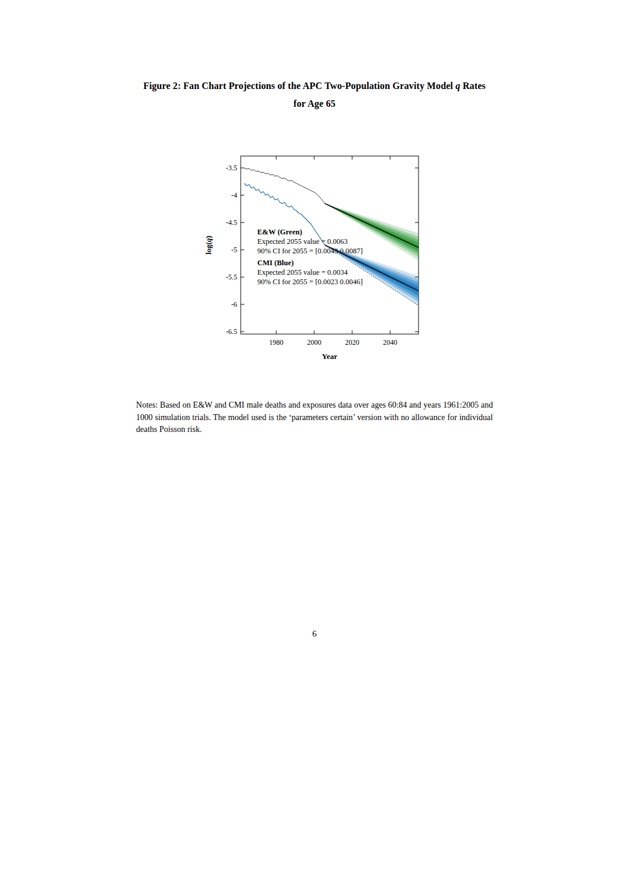Figure 2: Fan Chart Projections of the APC Two-Population Gravity Model q Rates for Age 65
-3.5 -4 -4.5 -5 -5.5 -6 -6.5 1980 2000 2020 2040 Year log(q) E&W (Green) Expected 2055 value = 0.0063 90% CI for 2055 = [0.0043 0.0087] CMI (Blue) Expected 2055 value = 0.0034 90% CI for 2055 = [0.0023 0.0046]
Notes: Based on E&W and CMI male deaths and exposures data over ages 60:84 and years 1961:2005 and 1000 simulation trials. The model used is the ‘parameters certain’ version with no allowance for individual deaths Poisson risk.
6